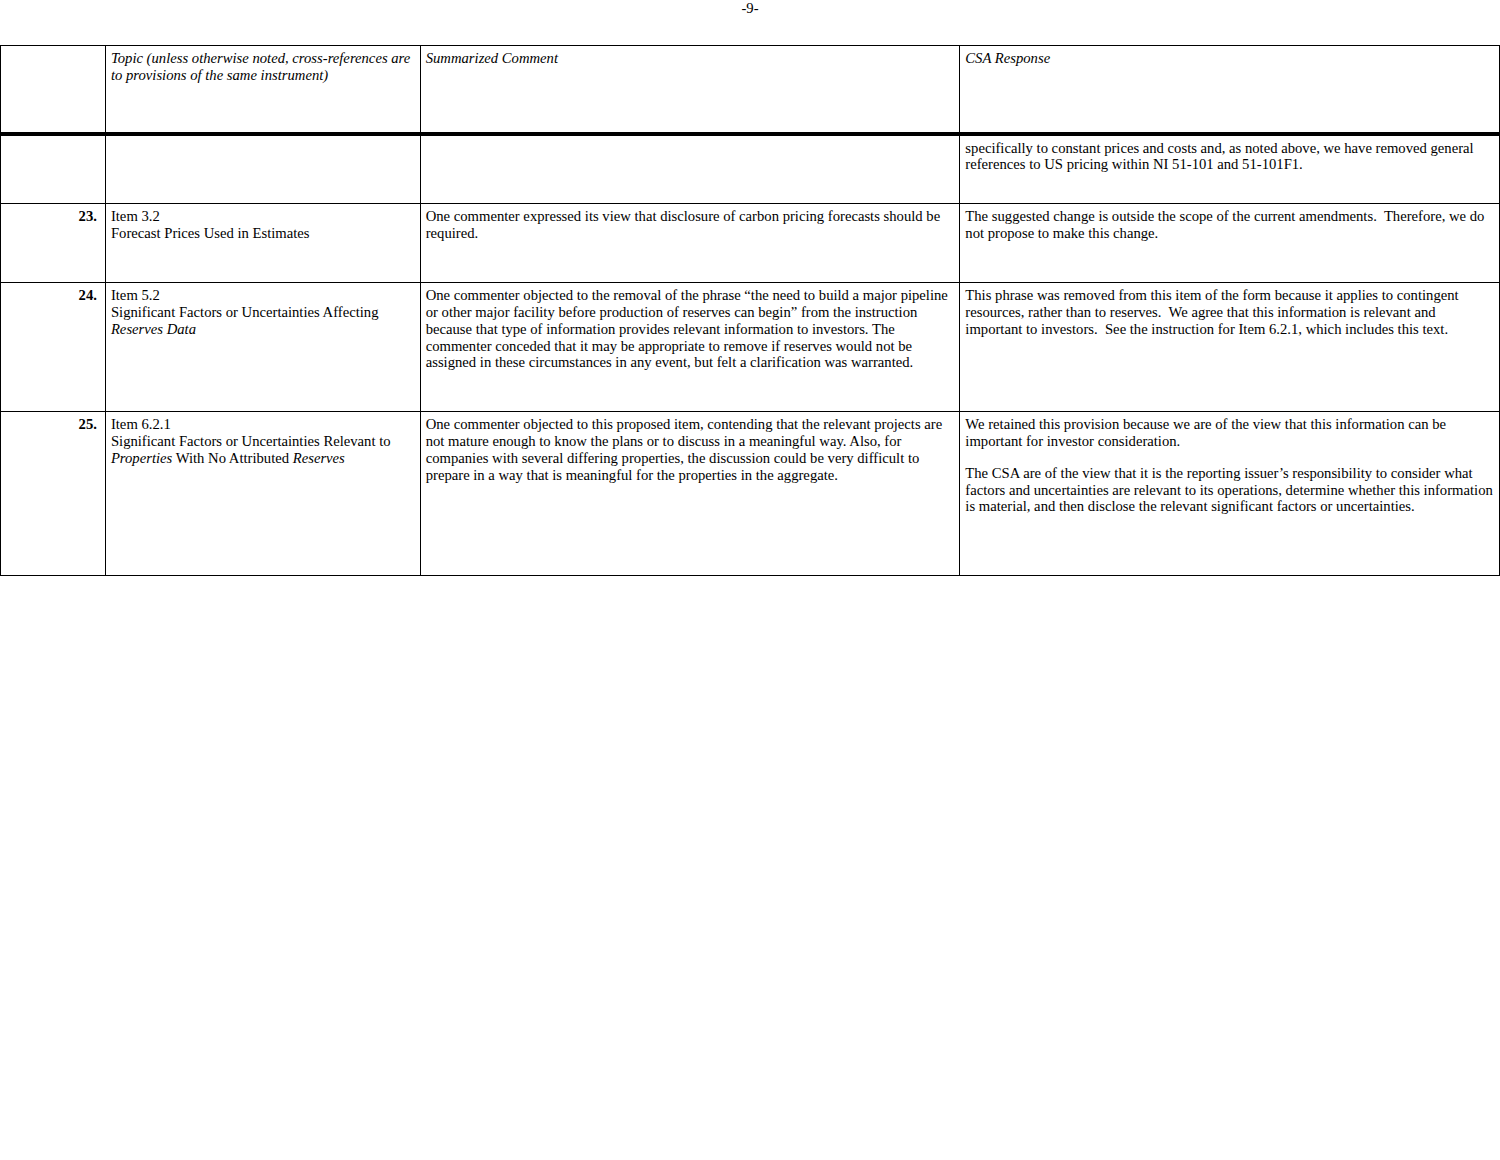-9-
| | Topic (unless otherwise noted, cross-references are to provisions of the same instrument) | Summarized Comment | CSA Response |
| --- | --- | --- | --- |
| | | | specifically to constant prices and costs and, as noted above, we have removed general references to US pricing within NI 51-101 and 51-101F1. |
| 23. | Item 3.2 Forecast Prices Used in Estimates | One commenter expressed its view that disclosure of carbon pricing forecasts should be required. | The suggested change is outside the scope of the current amendments. Therefore, we do not propose to make this change. |
| 24. | Item 5.2 Significant Factors or Uncertainties Affecting Reserves Data | One commenter objected to the removal of the phrase “the need to build a major pipeline or other major facility before production of reserves can begin” from the instruction because that type of information provides relevant information to investors. The commenter conceded that it may be appropriate to remove if reserves would not be assigned in these circumstances in any event, but felt a clarification was warranted. | This phrase was removed from this item of the form because it applies to contingent resources, rather than to reserves. We agree that this information is relevant and important to investors. See the instruction for Item 6.2.1, which includes this text. |
| 25. | Item 6.2.1 Significant Factors or Uncertainties Relevant to Properties With No Attributed Reserves | One commenter objected to this proposed item, contending that the relevant projects are not mature enough to know the plans or to discuss in a meaningful way. Also, for companies with several differing properties, the discussion could be very difficult to prepare in a way that is meaningful for the properties in the aggregate. | We retained this provision because we are of the view that this information can be important for investor consideration. The CSA are of the view that it is the reporting issuer’s responsibility to consider what factors and uncertainties are relevant to its operations, determine whether this information is material, and then disclose the relevant significant factors or uncertainties. |